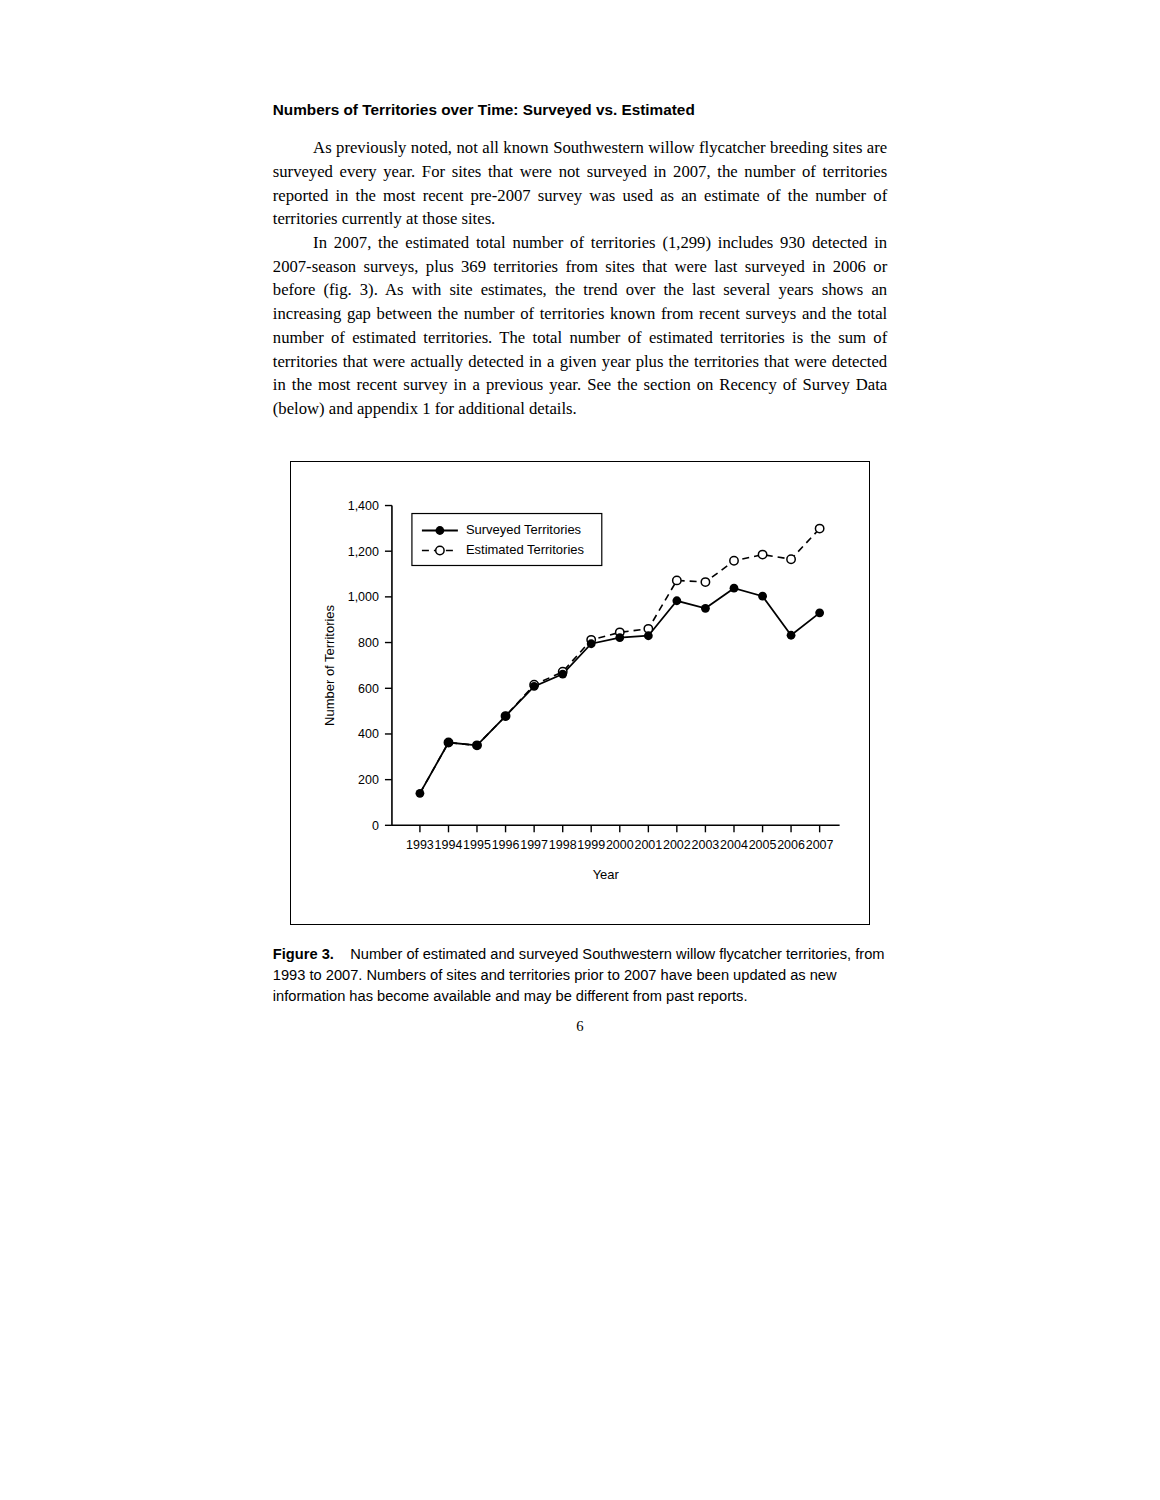Numbers of Territories over Time: Surveyed vs. Estimated
As previously noted, not all known Southwestern willow flycatcher breeding sites are surveyed every year. For sites that were not surveyed in 2007, the number of territories reported in the most recent pre-2007 survey was used as an estimate of the number of territories currently at those sites.
In 2007, the estimated total number of territories (1,299) includes 930 detected in 2007-season surveys, plus 369 territories from sites that were last surveyed in 2006 or before (fig. 3). As with site estimates, the trend over the last several years shows an increasing gap between the number of territories known from recent surveys and the total number of estimated territories. The total number of estimated territories is the sum of territories that were actually detected in a given year plus the territories that were detected in the most recent survey in a previous year. See the section on Recency of Survey Data (below) and appendix 1 for additional details.
0 200 400 600 800 0 200 400 600 800 1,000 1,200 1,400 1993 1994 1995 1996 1997 1998 1999 2000 2001 2002 2003 2004 2005 2006 2007 Year Number of Territories Surveyed Territories Estimated Territories
Figure 3. Number of estimated and surveyed Southwestern willow flycatcher territories, from 1993 to 2007. Numbers of sites and territories prior to 2007 have been updated as new information has become available and may be different from past reports.
6